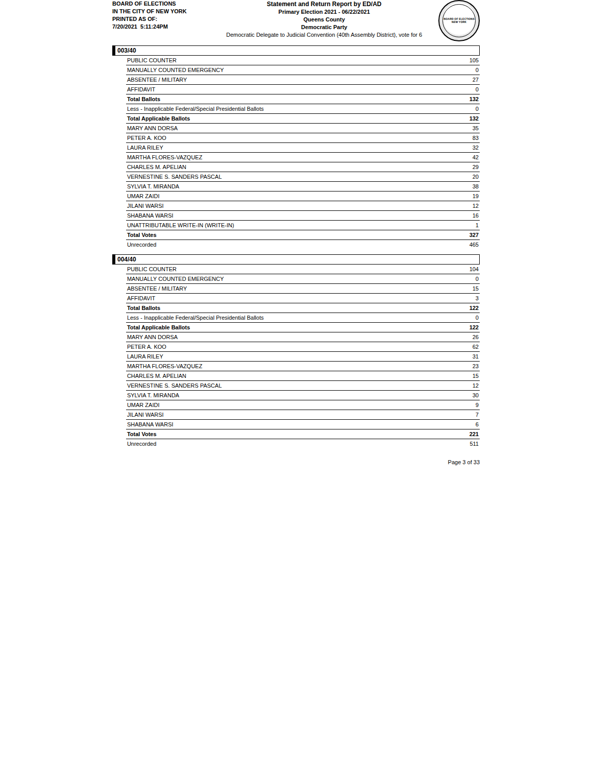BOARD OF ELECTIONS
IN THE CITY OF NEW YORK
PRINTED AS OF:
7/20/2021 5:11:24PM
Statement and Return Report by ED/AD
Primary Election 2021 - 06/22/2021
Queens County
Democratic Party
Democratic Delegate to Judicial Convention (40th Assembly District), vote for 6
BOARD OF ELECTIONS
NEW YORK
003/40
| PUBLIC COUNTER | 105 |
| MANUALLY COUNTED EMERGENCY | 0 |
| ABSENTEE / MILITARY | 27 |
| AFFIDAVIT | 0 |
| Total Ballots | 132 |
| Less - Inapplicable Federal/Special Presidential Ballots | 0 |
| Total Applicable Ballots | 132 |
| MARY ANN DORSA | 35 |
| PETER A. KOO | 83 |
| LAURA RILEY | 32 |
| MARTHA FLORES-VAZQUEZ | 42 |
| CHARLES M. APELIAN | 29 |
| VERNESTINE S. SANDERS PASCAL | 20 |
| SYLVIA T. MIRANDA | 38 |
| UMAR ZAIDI | 19 |
| JILANI WARSI | 12 |
| SHABANA WARSI | 16 |
| UNATTRIBUTABLE WRITE-IN (WRITE-IN) | 1 |
| Total Votes | 327 |
| Unrecorded | 465 |
004/40
| PUBLIC COUNTER | 104 |
| MANUALLY COUNTED EMERGENCY | 0 |
| ABSENTEE / MILITARY | 15 |
| AFFIDAVIT | 3 |
| Total Ballots | 122 |
| Less - Inapplicable Federal/Special Presidential Ballots | 0 |
| Total Applicable Ballots | 122 |
| MARY ANN DORSA | 26 |
| PETER A. KOO | 62 |
| LAURA RILEY | 31 |
| MARTHA FLORES-VAZQUEZ | 23 |
| CHARLES M. APELIAN | 15 |
| VERNESTINE S. SANDERS PASCAL | 12 |
| SYLVIA T. MIRANDA | 30 |
| UMAR ZAIDI | 9 |
| JILANI WARSI | 7 |
| SHABANA WARSI | 6 |
| Total Votes | 221 |
| Unrecorded | 511 |
Page 3 of 33